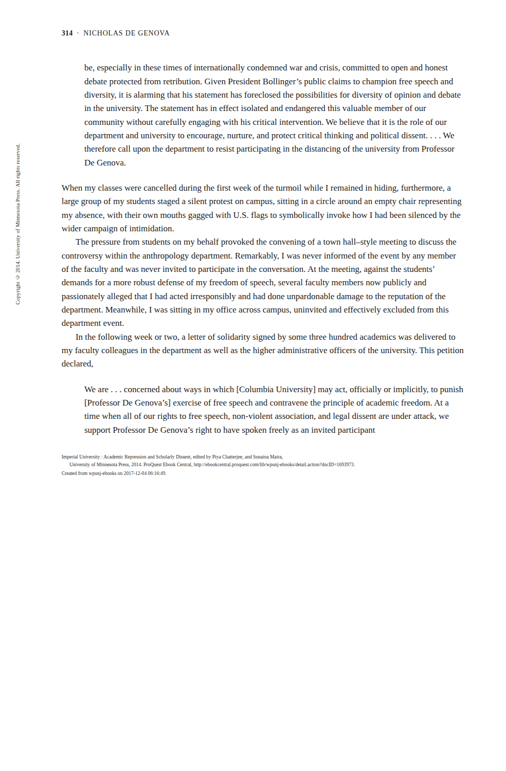314·NICHOLAS DE GENOVA
be, especially in these times of internationally condemned war and crisis, committed to open and honest debate protected from retribution. Given President Bollinger’s public claims to champion free speech and diversity, it is alarming that his statement has foreclosed the possibilities for diversity of opinion and debate in the university. The statement has in effect isolated and endangered this valuable member of our community without carefully engaging with his critical intervention. We believe that it is the role of our department and university to encourage, nurture, and protect critical thinking and political dissent. . . . We therefore call upon the department to resist participating in the distancing of the university from Professor De Genova.
When my classes were cancelled during the first week of the turmoil while I remained in hiding, furthermore, a large group of my students staged a silent protest on campus, sitting in a circle around an empty chair representing my absence, with their own mouths gagged with U.S. flags to symbolically invoke how I had been silenced by the wider campaign of intimidation.
The pressure from students on my behalf provoked the convening of a town hall–style meeting to discuss the controversy within the anthropology department. Remarkably, I was never informed of the event by any member of the faculty and was never invited to participate in the conversation. At the meeting, against the students’ demands for a more robust defense of my freedom of speech, several faculty members now publicly and passionately alleged that I had acted irresponsibly and had done unpardonable damage to the reputation of the department. Meanwhile, I was sitting in my office across campus, uninvited and effectively excluded from this department event.
In the following week or two, a letter of solidarity signed by some three hundred academics was delivered to my faculty colleagues in the department as well as the higher administrative officers of the university. This petition declared,
We are . . . concerned about ways in which [Columbia University] may act, officially or implicitly, to punish [Professor De Genova’s] exercise of free speech and contravene the principle of academic freedom. At a time when all of our rights to free speech, non-violent association, and legal dissent are under attack, we support Professor De Genova’s right to have spoken freely as an invited participant
Copyright © 2014. University of Minnesota Press. All rights reserved.
Imperial University : Academic Repression and Scholarly Dissent, edited by Piya Chatterjee, and Sunaina Maira, University of Minnesota Press, 2014. ProQuest Ebook Central, http://ebookcentral.proquest.com/lib/wpunj-ebooks/detail.action?docID=1693973. Created from wpunj-ebooks on 2017-12-04 06:16:49.